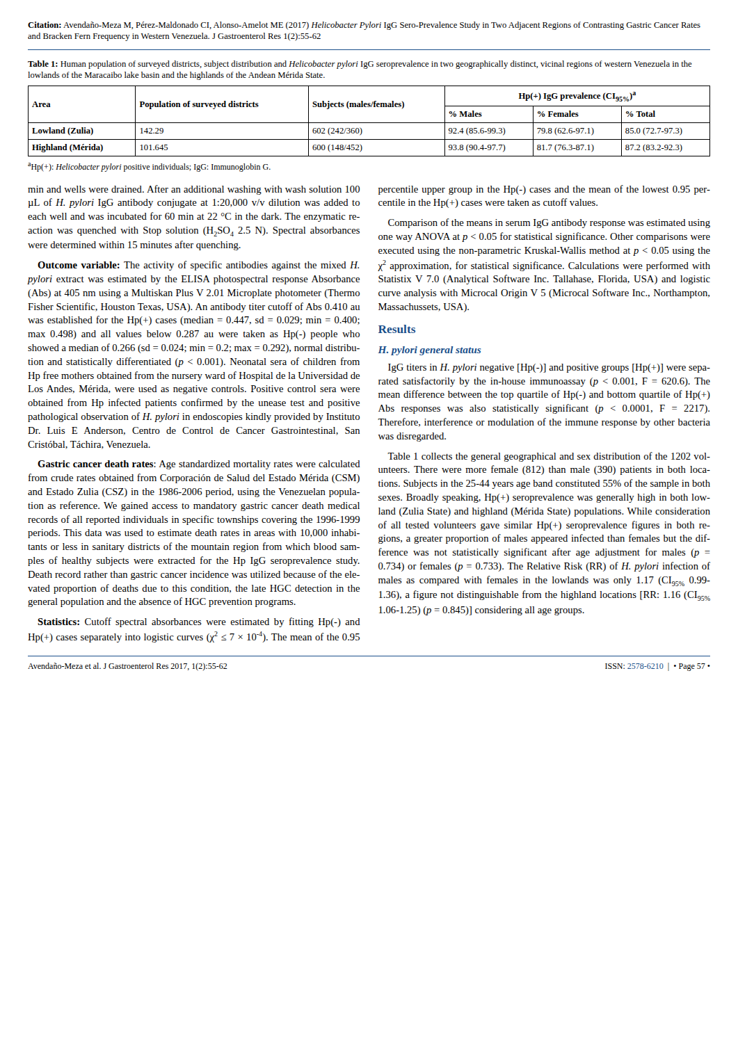Citation: Avendaño-Meza M, Pérez-Maldonado CI, Alonso-Amelot ME (2017) Helicobacter Pylori IgG Sero-Prevalence Study in Two Adjacent Regions of Contrasting Gastric Cancer Rates and Bracken Fern Frequency in Western Venezuela. J Gastroenterol Res 1(2):55-62
Table 1: Human population of surveyed districts, subject distribution and Helicobacter pylori IgG seroprevalence in two geographically distinct, vicinal regions of western Venezuela in the lowlands of the Maracaibo lake basin and the highlands of the Andean Mérida State.
| Area | Population of surveyed districts | Subjects (males/females) | Hp(+) IgG prevalence (CI 95% ) a |
| --- | --- | --- | --- |
| % Males | % Females | % Total |
| Lowland (Zulia) | 142.29 | 602 (242/360) | 92.4 (85.6-99.3) | 79.8 (62.6-97.1) | 85.0 (72.7-97.3) |
| Highland (Mérida) | 101.645 | 600 (148/452) | 93.8 (90.4-97.7) | 81.7 (76.3-87.1) | 87.2 (83.2-92.3) |
aHp(+): Helicobacter pylori positive individuals; IgG: Immunoglobin G.
min and wells were drained. After an additional washing with wash solution 100 µL of H. pylori IgG antibody conjugate at 1:20,000 v/v dilution was added to each well and was incubated for 60 min at 22 °C in the dark. The enzymatic reaction was quenched with Stop solution (H2SO4 2.5 N). Spectral absorbances were determined within 15 minutes after quenching.
Outcome variable: The activity of specific antibodies against the mixed H. pylori extract was estimated by the ELISA photospectral response Absorbance (Abs) at 405 nm using a Multiskan Plus V 2.01 Microplate photometer (Thermo Fisher Scientific, Houston Texas, USA). An antibody titer cutoff of Abs 0.410 au was established for the Hp(+) cases (median = 0.447, sd = 0.029; min = 0.400; max 0.498) and all values below 0.287 au were taken as Hp(-) people who showed a median of 0.266 (sd = 0.024; min = 0.2; max = 0.292), normal distribution and statistically differentiated (p < 0.001). Neonatal sera of children from Hp free mothers obtained from the nursery ward of Hospital de la Universidad de Los Andes, Mérida, were used as negative controls. Positive control sera were obtained from Hp infected patients confirmed by the unease test and positive pathological observation of H. pylori in endoscopies kindly provided by Instituto Dr. Luis E Anderson, Centro de Control de Cancer Gastrointestinal, San Cristóbal, Táchira, Venezuela.
Gastric cancer death rates: Age standardized mortality rates were calculated from crude rates obtained from Corporación de Salud del Estado Mérida (CSM) and Estado Zulia (CSZ) in the 1986-2006 period, using the Venezuelan population as reference. We gained access to mandatory gastric cancer death medical records of all reported individuals in specific townships covering the 1996-1999 periods. This data was used to estimate death rates in areas with 10,000 inhabitants or less in sanitary districts of the mountain region from which blood samples of healthy subjects were extracted for the Hp IgG seroprevalence study. Death record rather than gastric cancer incidence was utilized because of the elevated proportion of deaths due to this condition, the late HGC detection in the general population and the absence of HGC prevention programs.
Statistics: Cutoff spectral absorbances were estimated by fitting Hp(-) and Hp(+) cases separately into logistic curves (χ2 ≤ 7 × 10-4). The mean of the 0.95 percentile upper group in the Hp(-) cases and the mean of the lowest 0.95 percentile in the Hp(+) cases were taken as cutoff values.
Comparison of the means in serum IgG antibody response was estimated using one way ANOVA at p < 0.05 for statistical significance. Other comparisons were executed using the non-parametric Kruskal-Wallis method at p < 0.05 using the χ2 approximation, for statistical significance. Calculations were performed with Statistix V 7.0 (Analytical Software Inc. Tallahase, Florida, USA) and logistic curve analysis with Microcal Origin V 5 (Microcal Software Inc., Northampton, Massachussets, USA).
Results
H. pylori general status
IgG titers in H. pylori negative [Hp(-)] and positive groups [Hp(+)] were separated satisfactorily by the in-house immunoassay (p < 0.001, F = 620.6). The mean difference between the top quartile of Hp(-) and bottom quartile of Hp(+) Abs responses was also statistically significant (p < 0.0001, F = 2217). Therefore, interference or modulation of the immune response by other bacteria was disregarded.
Table 1 collects the general geographical and sex distribution of the 1202 volunteers. There were more female (812) than male (390) patients in both locations. Subjects in the 25-44 years age band constituted 55% of the sample in both sexes. Broadly speaking, Hp(+) seroprevalence was generally high in both lowland (Zulia State) and highland (Mérida State) populations. While consideration of all tested volunteers gave similar Hp(+) seroprevalence figures in both regions, a greater proportion of males appeared infected than females but the difference was not statistically significant after age adjustment for males (p = 0.734) or females (p = 0.733). The Relative Risk (RR) of H. pylori infection of males as compared with females in the lowlands was only 1.17 (CI95% 0.99-1.36), a figure not distinguishable from the highland locations [RR: 1.16 (CI95% 1.06-1.25) (p = 0.845)] considering all age groups.
Avendaño-Meza et al. J Gastroenterol Res 2017, 1(2):55-62
ISSN: 2578-6210 | • Page 57 •